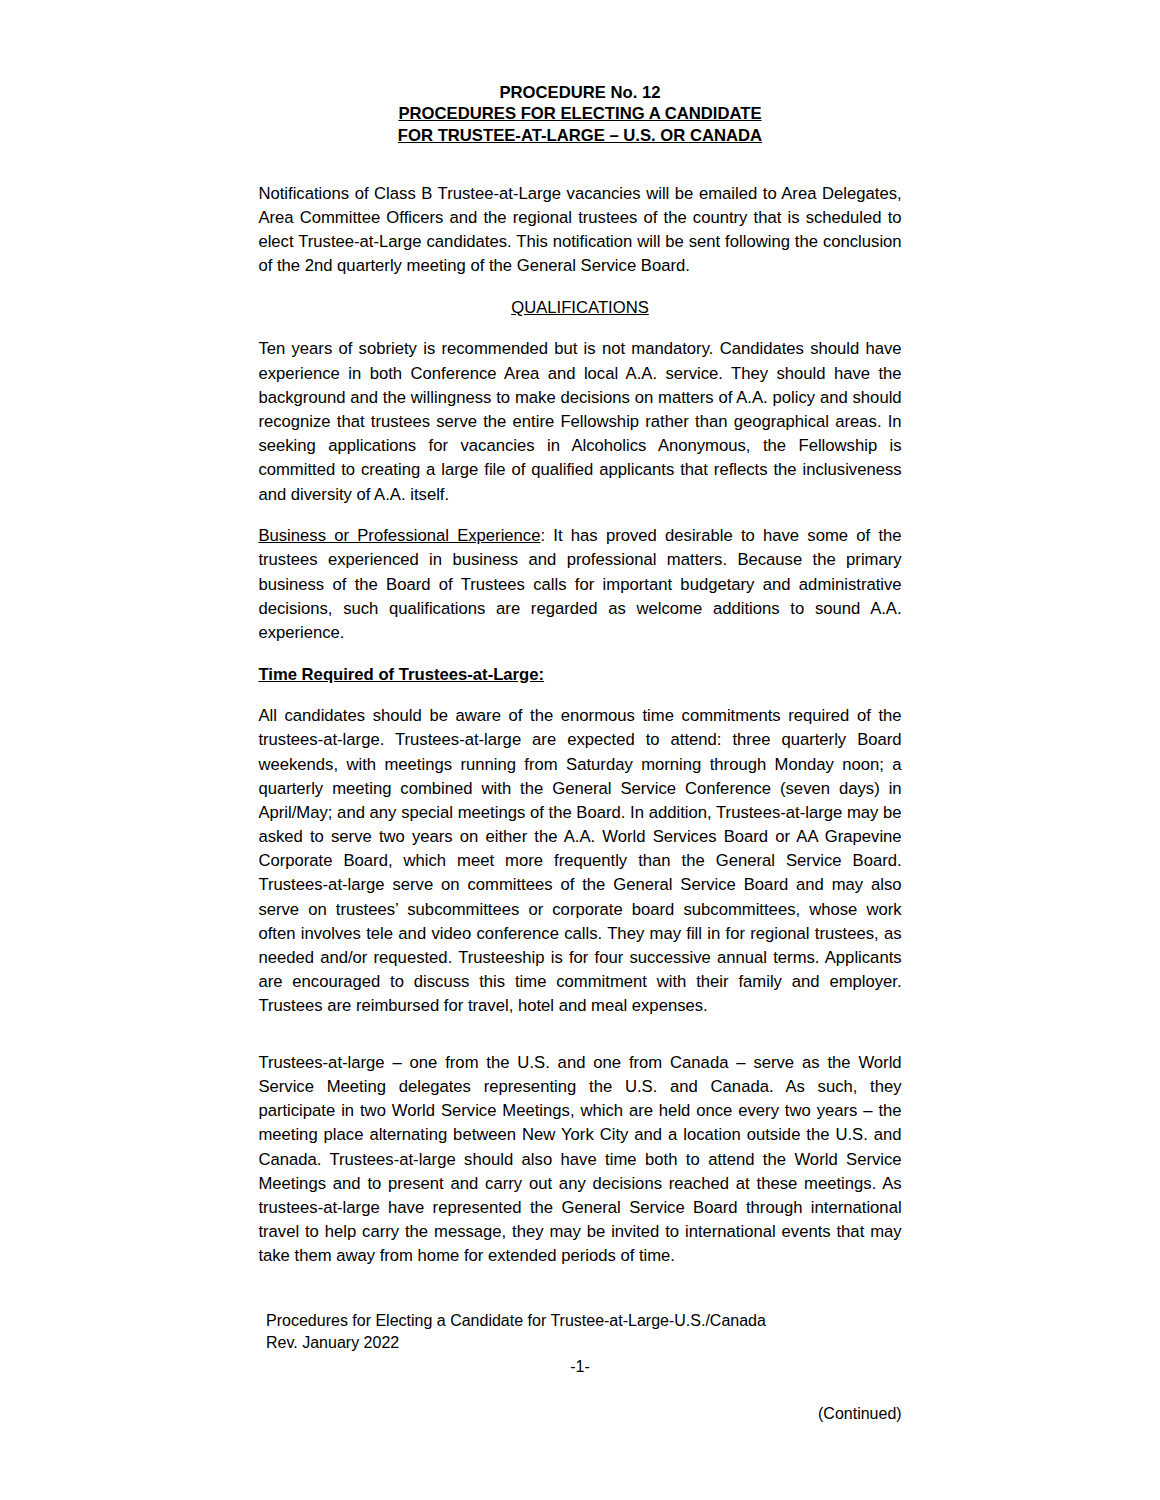PROCEDURE No. 12 PROCEDURES FOR ELECTING A CANDIDATE FOR TRUSTEE-AT-LARGE – U.S. OR CANADA
Notifications of Class B Trustee-at-Large vacancies will be emailed to Area Delegates, Area Committee Officers and the regional trustees of the country that is scheduled to elect Trustee-at-Large candidates. This notification will be sent following the conclusion of the 2nd quarterly meeting of the General Service Board.
QUALIFICATIONS
Ten years of sobriety is recommended but is not mandatory. Candidates should have experience in both Conference Area and local A.A. service. They should have the background and the willingness to make decisions on matters of A.A. policy and should recognize that trustees serve the entire Fellowship rather than geographical areas. In seeking applications for vacancies in Alcoholics Anonymous, the Fellowship is committed to creating a large file of qualified applicants that reflects the inclusiveness and diversity of A.A. itself.
Business or Professional Experience: It has proved desirable to have some of the trustees experienced in business and professional matters. Because the primary business of the Board of Trustees calls for important budgetary and administrative decisions, such qualifications are regarded as welcome additions to sound A.A. experience.
Time Required of Trustees-at-Large:
All candidates should be aware of the enormous time commitments required of the trustees-at-large. Trustees-at-large are expected to attend: three quarterly Board weekends, with meetings running from Saturday morning through Monday noon; a quarterly meeting combined with the General Service Conference (seven days) in April/May; and any special meetings of the Board. In addition, Trustees-at-large may be asked to serve two years on either the A.A. World Services Board or AA Grapevine Corporate Board, which meet more frequently than the General Service Board. Trustees-at-large serve on committees of the General Service Board and may also serve on trustees’ subcommittees or corporate board subcommittees, whose work often involves tele and video conference calls. They may fill in for regional trustees, as needed and/or requested. Trusteeship is for four successive annual terms. Applicants are encouraged to discuss this time commitment with their family and employer. Trustees are reimbursed for travel, hotel and meal expenses.
Trustees-at-large – one from the U.S. and one from Canada – serve as the World Service Meeting delegates representing the U.S. and Canada. As such, they participate in two World Service Meetings, which are held once every two years – the meeting place alternating between New York City and a location outside the U.S. and Canada. Trustees-at-large should also have time both to attend the World Service Meetings and to present and carry out any decisions reached at these meetings. As trustees-at-large have represented the General Service Board through international travel to help carry the message, they may be invited to international events that may take them away from home for extended periods of time.
Procedures for Electing a Candidate for Trustee-at-Large-U.S./Canada
Rev. January 2022
-1-
(Continued)